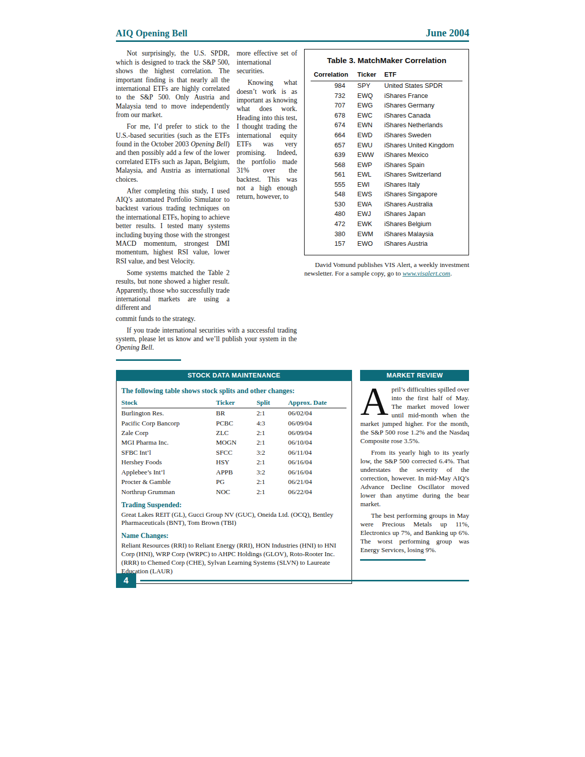AIQ Opening Bell
June 2004
Not surprisingly, the U.S. SPDR, which is designed to track the S&P 500, shows the highest correlation. The important finding is that nearly all the international ETFs are highly correlated to the S&P 500. Only Austria and Malaysia tend to move independently from our market.
For me, I’d prefer to stick to the U.S.-based securities (such as the ETFs found in the October 2003 Opening Bell) and then possibly add a few of the lower correlated ETFs such as Japan, Belgium, Malaysia, and Austria as international choices.
After completing this study, I used AIQ’s automated Portfolio Simulator to backtest various trading techniques on the international ETFs, hoping to achieve better results. I tested many systems including buying those with the strongest MACD momentum, strongest DMI momentum, highest RSI value, lower RSI value, and best Velocity.
Some systems matched the Table 2 results, but none showed a higher result. Apparently, those who successfully trade international markets are using a different and
more effective set of international securities.
Knowing what doesn’t work is as important as knowing what does work. Heading into this test, I thought trading the international equity ETFs was very promising. Indeed, the portfolio made 31% over the backtest. This was not a high enough return, however, to
Table 3. MatchMaker Correlation
| Correlation | Ticker | ETF |
| --- | --- | --- |
| 984 | SPY | United States SPDR |
| 732 | EWQ | iShares France |
| 707 | EWG | iShares Germany |
| 678 | EWC | iShares Canada |
| 674 | EWN | iShares Netherlands |
| 664 | EWD | iShares Sweden |
| 657 | EWU | iShares United Kingdom |
| 639 | EWW | iShares Mexico |
| 568 | EWP | iShares Spain |
| 561 | EWL | iShares Switzerland |
| 555 | EWI | iShares Italy |
| 548 | EWS | iShares Singapore |
| 530 | EWA | iShares Australia |
| 480 | EWJ | iShares Japan |
| 472 | EWK | iShares Belgium |
| 380 | EWM | iShares Malaysia |
| 157 | EWO | iShares Austria |
David Vomund publishes VIS Alert, a weekly investment newsletter. For a sample copy, go to www.visalert.com.
commit funds to the strategy.
If you trade international securities with a successful trading system, please let us know and we’ll publish your system in the Opening Bell.
STOCK DATA MAINTENANCE
The following table shows stock splits and other changes:
| Stock | Ticker | Split | Approx. Date |
| --- | --- | --- | --- |
| Burlington Res. | BR | 2:1 | 06/02/04 |
| Pacific Corp Bancorp | PCBC | 4:3 | 06/09/04 |
| Zale Corp | ZLC | 2:1 | 06/09/04 |
| MGI Pharma Inc. | MOGN | 2:1 | 06/10/04 |
| SFBC Int’l | SFCC | 3:2 | 06/11/04 |
| Hershey Foods | HSY | 2:1 | 06/16/04 |
| Applebee’s Int’l | APPB | 3:2 | 06/16/04 |
| Procter & Gamble | PG | 2:1 | 06/21/04 |
| Northrup Grumman | NOC | 2:1 | 06/22/04 |
Trading Suspended:
Great Lakes REIT (GL), Gucci Group NV (GUC), Oneida Ltd. (OCQ), Bentley Pharmaceuticals (BNT), Tom Brown (TBI)
Name Changes:
Reliant Resources (RRI) to Reliant Energy (RRI), HON Industries (HNI) to HNI Corp (HNI), WRP Corp (WRPC) to AHPC Holdings (GLOV), Roto-Rooter Inc. (RRR) to Chemed Corp (CHE), Sylvan Learning Systems (SLVN) to Laureate Education (LAUR)
MARKET REVIEW
April’s difficulties spilled over into the first half of May. The market moved lower until mid-month when the market jumped higher. For the month, the S&P 500 rose 1.2% and the Nasdaq Composite rose 3.5%.
From its yearly high to its yearly low, the S&P 500 corrected 6.4%. That understates the severity of the correction, however. In mid-May AIQ’s Advance Decline Oscillator moved lower than anytime during the bear market.
The best performing groups in May were Precious Metals up 11%, Electronics up 7%, and Banking up 6%. The worst performing group was Energy Services, losing 9%.
4